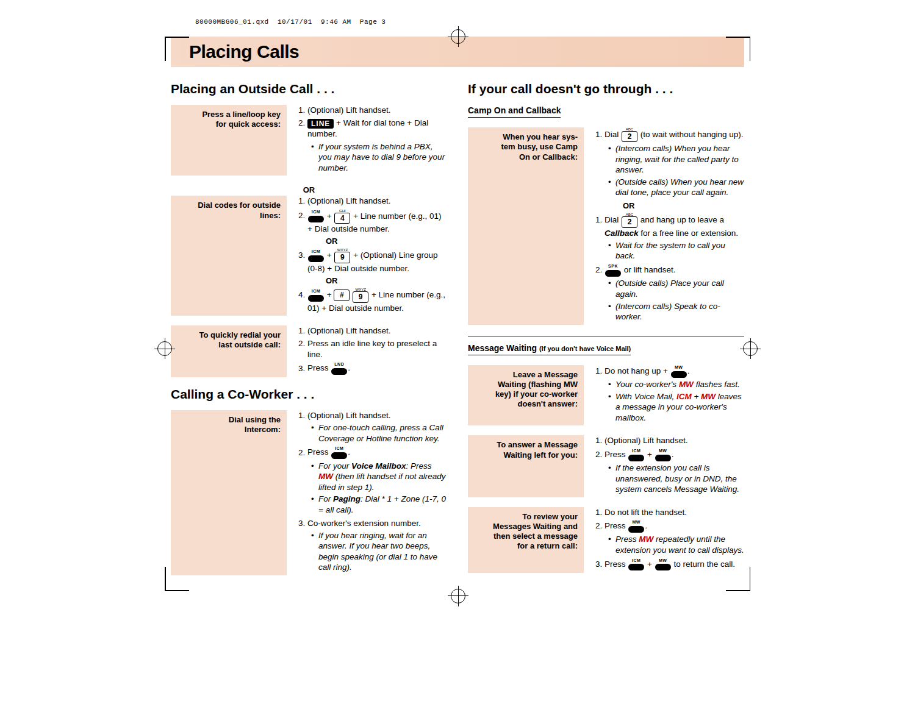80000MBG06_01.qxd 10/17/01 9:46 AM Page 3
Placing Calls
Placing an Outside Call . . .
Press a line/loop key
for quick access:
(Optional) Lift handset.
LINE + Wait for dial tone + Dial number.
If your system is behind a PBX, you may have to dial 9 before your number.
OR
Dial codes for outside
lines:
(Optional) Lift handset.
ICM + GHI 4 + Line number (e.g., 01) + Dial outside number.
OR
ICM + WXYZ 9 + (Optional) Line group (0-8) + Dial outside number.
OR
ICM + # WXYZ 9 + Line number (e.g., 01) + Dial outside number.
To quickly redial your
last outside call:
(Optional) Lift handset.
Press an idle line key to preselect a line.
Press LND.
Calling a Co-Worker . . .
Dial using the
Intercom:
(Optional) Lift handset.
For one-touch calling, press a Call Coverage or Hotline function key.
Press ICM.
For your Voice Mailbox: Press MW (then lift handset if not already lifted in step 1).
For Paging: Dial * 1 + Zone (1-7, 0 = all call).
Co-worker's extension number.
If you hear ringing, wait for an answer. If you hear two beeps, begin speaking (or dial 1 to have call ring).
If your call doesn't go through . . .
Camp On and Callback
When you hear sys-
tem busy, use Camp
On or Callback:
Dial ABC 2 (to wait without hanging up).
(Intercom calls) When you hear ringing, wait for the called party to answer.
(Outside calls) When you hear new dial tone, place your call again.
OR
Dial ABC 2 and hang up to leave a Callback for a free line or extension.
Wait for the system to call you back.
SPK or lift handset.
(Outside calls) Place your call again.
(Intercom calls) Speak to co-worker.
Message Waiting (If you don't have Voice Mail)
Leave a Message
Waiting (flashing MW
key) if your co-worker
doesn't answer:
Do not hang up + MW.
Your co-worker's MW flashes fast.
With Voice Mail, ICM + MW leaves a message in your co-worker's mailbox.
To answer a Message
Waiting left for you:
(Optional) Lift handset.
Press ICM + MW.
If the extension you call is unanswered, busy or in DND, the system cancels Message Waiting.
To review your
Messages Waiting and
then select a message
for a return call:
Do not lift the handset.
Press MW.
Press MW repeatedly until the extension you want to call displays.
Press ICM + MW to return the call.